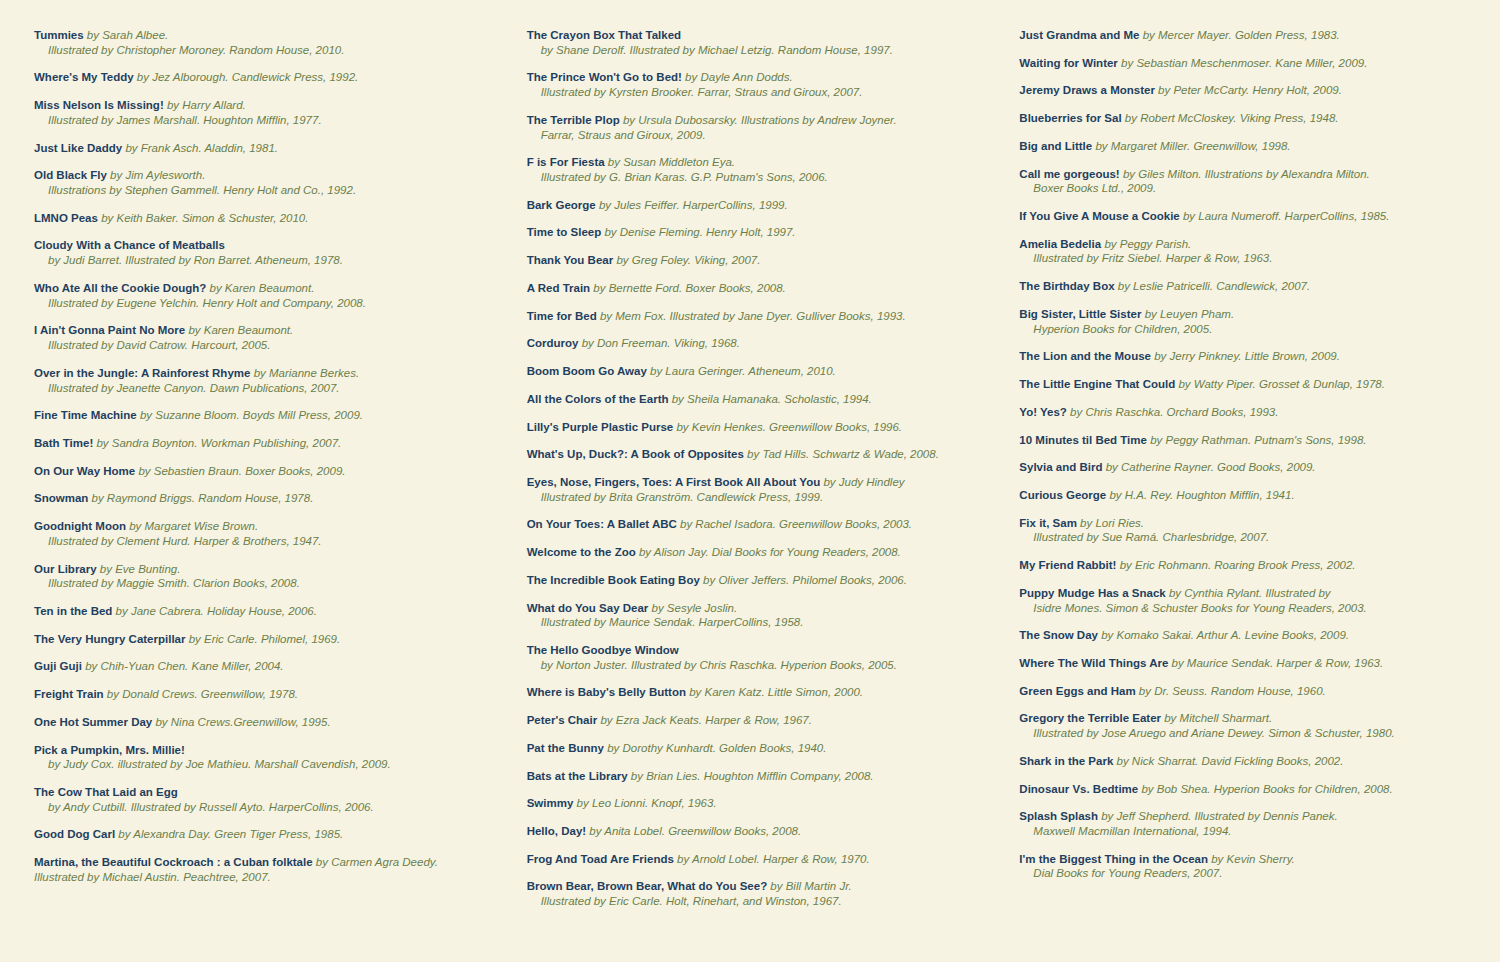Tummies by Sarah Albee. Illustrated by Christopher Moroney. Random House, 2010.
Where's My Teddy by Jez Alborough. Candlewick Press, 1992.
Miss Nelson Is Missing! by Harry Allard. Illustrated by James Marshall. Houghton Mifflin, 1977.
Just Like Daddy by Frank Asch. Aladdin, 1981.
Old Black Fly by Jim Aylesworth. Illustrations by Stephen Gammell. Henry Holt and Co., 1992.
LMNO Peas by Keith Baker. Simon & Schuster, 2010.
Cloudy With a Chance of Meatballs by Judi Barret. Illustrated by Ron Barret. Atheneum, 1978.
Who Ate All the Cookie Dough? by Karen Beaumont. Illustrated by Eugene Yelchin. Henry Holt and Company, 2008.
I Ain't Gonna Paint No More by Karen Beaumont. Illustrated by David Catrow. Harcourt, 2005.
Over in the Jungle: A Rainforest Rhyme by Marianne Berkes. Illustrated by Jeanette Canyon. Dawn Publications, 2007.
Fine Time Machine by Suzanne Bloom. Boyds Mill Press, 2009.
Bath Time! by Sandra Boynton. Workman Publishing, 2007.
On Our Way Home by Sebastien Braun. Boxer Books, 2009.
Snowman by Raymond Briggs. Random House, 1978.
Goodnight Moon by Margaret Wise Brown. Illustrated by Clement Hurd. Harper & Brothers, 1947.
Our Library by Eve Bunting. Illustrated by Maggie Smith. Clarion Books, 2008.
Ten in the Bed by Jane Cabrera. Holiday House, 2006.
The Very Hungry Caterpillar by Eric Carle. Philomel, 1969.
Guji Guji by Chih-Yuan Chen. Kane Miller, 2004.
Freight Train by Donald Crews. Greenwillow, 1978.
One Hot Summer Day by Nina Crews.Greenwillow, 1995.
Pick a Pumpkin, Mrs. Millie! by Judy Cox. illustrated by Joe Mathieu. Marshall Cavendish, 2009.
The Cow That Laid an Egg by Andy Cutbill. Illustrated by Russell Ayto. HarperCollins, 2006.
Good Dog Carl by Alexandra Day. Green Tiger Press, 1985.
Martina, the Beautiful Cockroach : a Cuban folktale by Carmen Agra Deedy. Illustrated by Michael Austin. Peachtree, 2007.
The Crayon Box That Talked by Shane Derolf. Illustrated by Michael Letzig. Random House, 1997.
The Prince Won't Go to Bed! by Dayle Ann Dodds. Illustrated by Kyrsten Brooker. Farrar, Straus and Giroux, 2007.
The Terrible Plop by Ursula Dubosarsky. Illustrations by Andrew Joyner. Farrar, Straus and Giroux, 2009.
F is For Fiesta by Susan Middleton Eya. Illustrated by G. Brian Karas. G.P. Putnam's Sons, 2006.
Bark George by Jules Feiffer. HarperCollins, 1999.
Time to Sleep by Denise Fleming. Henry Holt, 1997.
Thank You Bear by Greg Foley. Viking, 2007.
A Red Train by Bernette Ford. Boxer Books, 2008.
Time for Bed by Mem Fox. Illustrated by Jane Dyer. Gulliver Books, 1993.
Corduroy by Don Freeman. Viking, 1968.
Boom Boom Go Away by Laura Geringer. Atheneum, 2010.
All the Colors of the Earth by Sheila Hamanaka. Scholastic, 1994.
Lilly's Purple Plastic Purse by Kevin Henkes. Greenwillow Books, 1996.
What's Up, Duck?: A Book of Opposites by Tad Hills. Schwartz & Wade, 2008.
Eyes, Nose, Fingers, Toes: A First Book All About You by Judy Hindley Illustrated by Brita Granström. Candlewick Press, 1999.
On Your Toes: A Ballet ABC by Rachel Isadora. Greenwillow Books, 2003.
Welcome to the Zoo by Alison Jay. Dial Books for Young Readers, 2008.
The Incredible Book Eating Boy by Oliver Jeffers. Philomel Books, 2006.
What do You Say Dear by Sesyle Joslin. Illustrated by Maurice Sendak. HarperCollins, 1958.
The Hello Goodbye Window by Norton Juster. Illustrated by Chris Raschka. Hyperion Books, 2005.
Where is Baby's Belly Button by Karen Katz. Little Simon, 2000.
Peter's Chair by Ezra Jack Keats. Harper & Row, 1967.
Pat the Bunny by Dorothy Kunhardt. Golden Books, 1940.
Bats at the Library by Brian Lies. Houghton Mifflin Company, 2008.
Swimmy by Leo Lionni. Knopf, 1963.
Hello, Day! by Anita Lobel. Greenwillow Books, 2008.
Frog And Toad Are Friends by Arnold Lobel. Harper & Row, 1970.
Brown Bear, Brown Bear, What do You See? by Bill Martin Jr. Illustrated by Eric Carle. Holt, Rinehart, and Winston, 1967.
Just Grandma and Me by Mercer Mayer. Golden Press, 1983.
Waiting for Winter by Sebastian Meschenmoser. Kane Miller, 2009.
Jeremy Draws a Monster by Peter McCarty. Henry Holt, 2009.
Blueberries for Sal by Robert McCloskey. Viking Press, 1948.
Big and Little by Margaret Miller. Greenwillow, 1998.
Call me gorgeous! by Giles Milton. Illustrations by Alexandra Milton. Boxer Books Ltd., 2009.
If You Give A Mouse a Cookie by Laura Numeroff. HarperCollins, 1985.
Amelia Bedelia by Peggy Parish. Illustrated by Fritz Siebel. Harper & Row, 1963.
The Birthday Box by Leslie Patricelli. Candlewick, 2007.
Big Sister, Little Sister by Leuyen Pham. Hyperion Books for Children, 2005.
The Lion and the Mouse by Jerry Pinkney. Little Brown, 2009.
The Little Engine That Could by Watty Piper. Grosset & Dunlap, 1978.
Yo! Yes? by Chris Raschka. Orchard Books, 1993.
10 Minutes til Bed Time by Peggy Rathman. Putnam's Sons, 1998.
Sylvia and Bird by Catherine Rayner. Good Books, 2009.
Curious George by H.A. Rey. Houghton Mifflin, 1941.
Fix it, Sam by Lori Ries. Illustrated by Sue Ramá. Charlesbridge, 2007.
My Friend Rabbit! by Eric Rohmann. Roaring Brook Press, 2002.
Puppy Mudge Has a Snack by Cynthia Rylant. Illustrated by Isidre Mones. Simon & Schuster Books for Young Readers, 2003.
The Snow Day by Komako Sakai. Arthur A. Levine Books, 2009.
Where The Wild Things Are by Maurice Sendak. Harper & Row, 1963.
Green Eggs and Ham by Dr. Seuss. Random House, 1960.
Gregory the Terrible Eater by Mitchell Sharmart. Illustrated by Jose Aruego and Ariane Dewey. Simon & Schuster, 1980.
Shark in the Park by Nick Sharrat. David Fickling Books, 2002.
Dinosaur Vs. Bedtime by Bob Shea. Hyperion Books for Children, 2008.
Splash Splash by Jeff Shepherd. Illustrated by Dennis Panek. Maxwell Macmillan International, 1994.
I'm the Biggest Thing in the Ocean by Kevin Sherry. Dial Books for Young Readers, 2007.